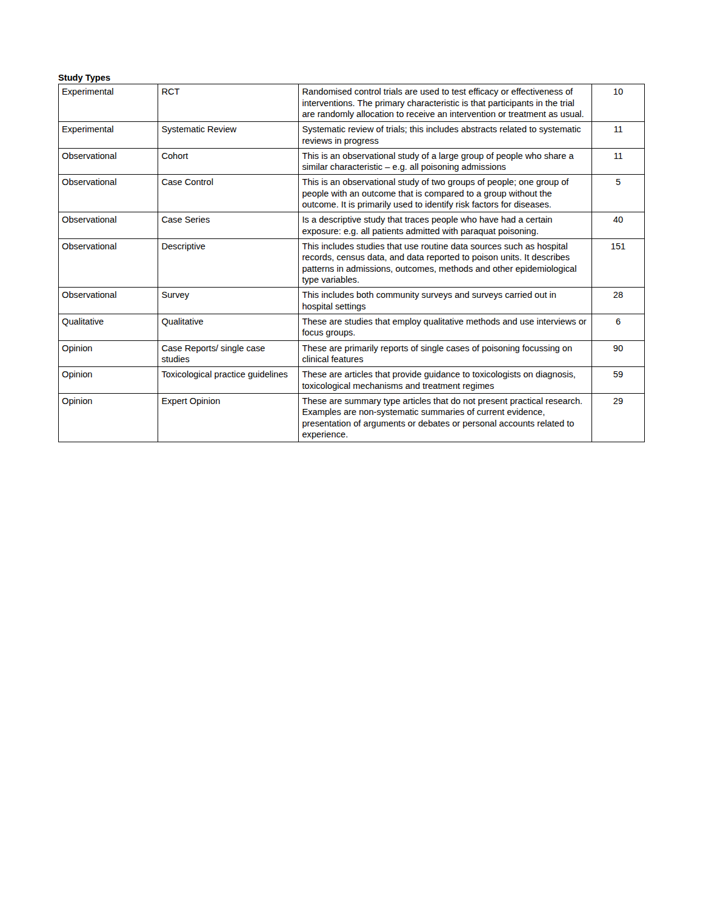Study Types
| Experimental | RCT | Randomised control trials are used to test efficacy or effectiveness of interventions. The primary characteristic is that participants in the trial are randomly allocation to receive an intervention or treatment as usual. | 10 |
| Experimental | Systematic Review | Systematic review of trials; this includes abstracts related to systematic reviews in progress | 11 |
| Observational | Cohort | This is an observational study of a large group of people who share a similar characteristic – e.g. all poisoning admissions | 11 |
| Observational | Case Control | This is an observational study of two groups of people; one group of people with an outcome that is compared to a group without the outcome. It is primarily used to identify risk factors for diseases. | 5 |
| Observational | Case Series | Is a descriptive study that traces people who have had a certain exposure: e.g. all patients admitted with paraquat poisoning. | 40 |
| Observational | Descriptive | This includes studies that use routine data sources such as hospital records, census data, and data reported to poison units. It describes patterns in admissions, outcomes, methods and other epidemiological type variables. | 151 |
| Observational | Survey | This includes both community surveys and surveys carried out in hospital settings | 28 |
| Qualitative | Qualitative | These are studies that employ qualitative methods and use interviews or focus groups. | 6 |
| Opinion | Case Reports/ single case studies | These are primarily reports of single cases of poisoning focussing on clinical features | 90 |
| Opinion | Toxicological practice guidelines | These are articles that provide guidance to toxicologists on diagnosis, toxicological mechanisms and treatment regimes | 59 |
| Opinion | Expert Opinion | These are summary type articles that do not present practical research. Examples are non-systematic summaries of current evidence, presentation of arguments or debates or personal accounts related to experience. | 29 |